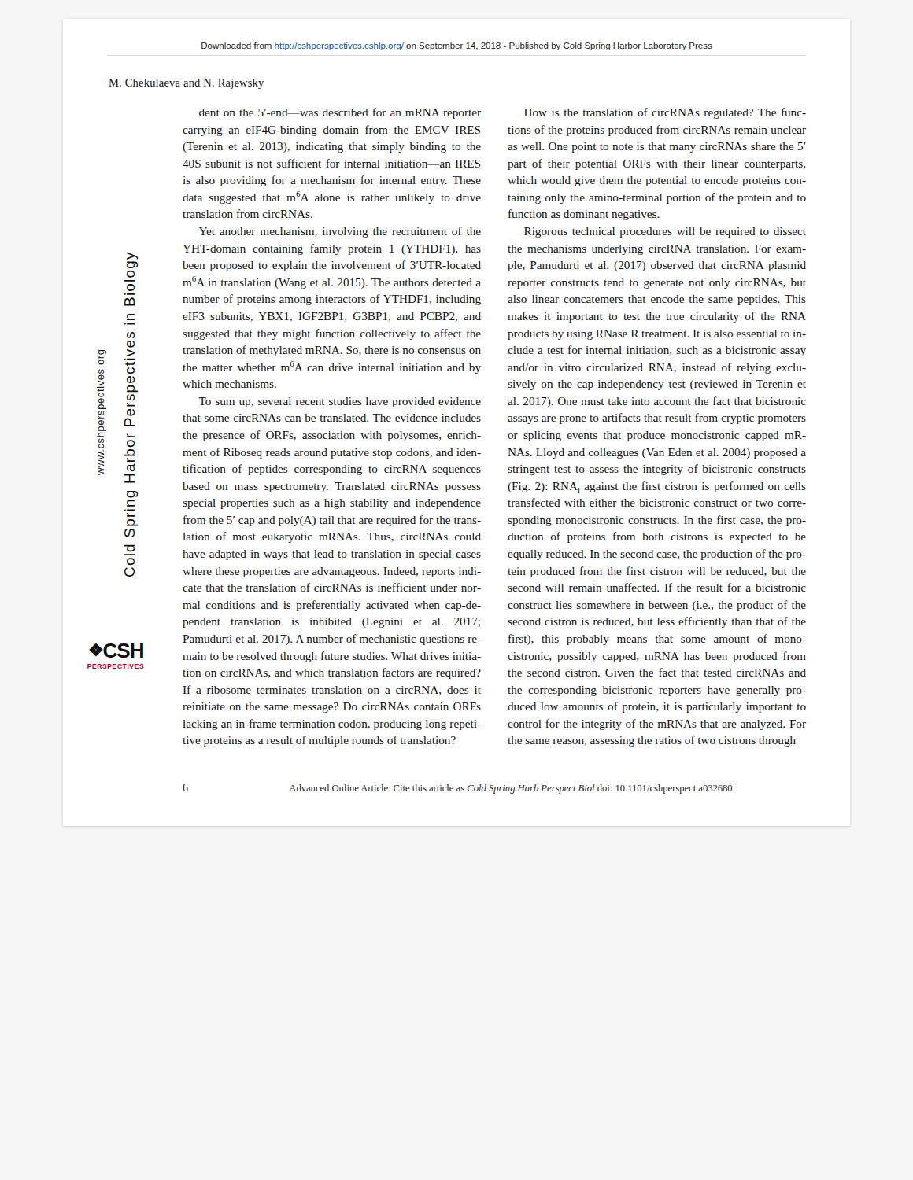Downloaded from http://cshperspectives.cshlp.org/ on September 14, 2018 - Published by Cold Spring Harbor Laboratory Press
M. Chekulaeva and N. Rajewsky
Cold Spring Harbor Perspectives in Biology
www.cshperspectives.org
❖CSH
Perspectives
dent on the 5′-end—was described for an mRNA reporter carrying an eIF4G-binding domain from the EMCV IRES (Terenin et al. 2013), indicating that simply binding to the 40S subunit is not sufficient for internal initiation—an IRES is also providing for a mechanism for internal entry. These data suggested that m6A alone is rather unlikely to drive translation from circRNAs.
Yet another mechanism, involving the recruitment of the YHT-domain containing family protein 1 (YTHDF1), has been proposed to explain the involvement of 3′UTR-located m6A in translation (Wang et al. 2015). The authors detected a number of proteins among interactors of YTHDF1, including eIF3 subunits, YBX1, IGF2BP1, G3BP1, and PCBP2, and suggested that they might function collectively to affect the translation of methylated mRNA. So, there is no consensus on the matter whether m6A can drive internal initiation and by which mechanisms.
To sum up, several recent studies have provided evidence that some circRNAs can be translated. The evidence includes the presence of ORFs, association with polysomes, enrichment of Riboseq reads around putative stop codons, and identification of peptides corresponding to circRNA sequences based on mass spectrometry. Translated circRNAs possess special properties such as a high stability and independence from the 5′ cap and poly(A) tail that are required for the translation of most eukaryotic mRNAs. Thus, circRNAs could have adapted in ways that lead to translation in special cases where these properties are advantageous. Indeed, reports indicate that the translation of circRNAs is inefficient under normal conditions and is preferentially activated when cap-dependent translation is inhibited (Legnini et al. 2017; Pamudurti et al. 2017). A number of mechanistic questions remain to be resolved through future studies. What drives initiation on circRNAs, and which translation factors are required? If a ribosome terminates translation on a circRNA, does it reinitiate on the same message? Do circRNAs contain ORFs lacking an in-frame termination codon, producing long repetitive proteins as a result of multiple rounds of translation?
How is the translation of circRNAs regulated? The functions of the proteins produced from circRNAs remain unclear as well. One point to note is that many circRNAs share the 5′ part of their potential ORFs with their linear counterparts, which would give them the potential to encode proteins containing only the amino-terminal portion of the protein and to function as dominant negatives.
Rigorous technical procedures will be required to dissect the mechanisms underlying circRNA translation. For example, Pamudurti et al. (2017) observed that circRNA plasmid reporter constructs tend to generate not only circRNAs, but also linear concatemers that encode the same peptides. This makes it important to test the true circularity of the RNA products by using RNase R treatment. It is also essential to include a test for internal initiation, such as a bicistronic assay and/or in vitro circularized RNA, instead of relying exclusively on the cap-independency test (reviewed in Terenin et al. 2017). One must take into account the fact that bicistronic assays are prone to artifacts that result from cryptic promoters or splicing events that produce monocistronic capped mRNAs. Lloyd and colleagues (Van Eden et al. 2004) proposed a stringent test to assess the integrity of bicistronic constructs (Fig. 2): RNAi against the first cistron is performed on cells transfected with either the bicistronic construct or two corresponding monocistronic constructs. In the first case, the production of proteins from both cistrons is expected to be equally reduced. In the second case, the production of the protein produced from the first cistron will be reduced, but the second will remain unaffected. If the result for a bicistronic construct lies somewhere in between (i.e., the product of the second cistron is reduced, but less efficiently than that of the first), this probably means that some amount of monocistronic, possibly capped, mRNA has been produced from the second cistron. Given the fact that tested circRNAs and the corresponding bicistronic reporters have generally produced low amounts of protein, it is particularly important to control for the integrity of the mRNAs that are analyzed. For the same reason, assessing the ratios of two cistrons through
6
Advanced Online Article. Cite this article as Cold Spring Harb Perspect Biol doi: 10.1101/cshperspect.a032680